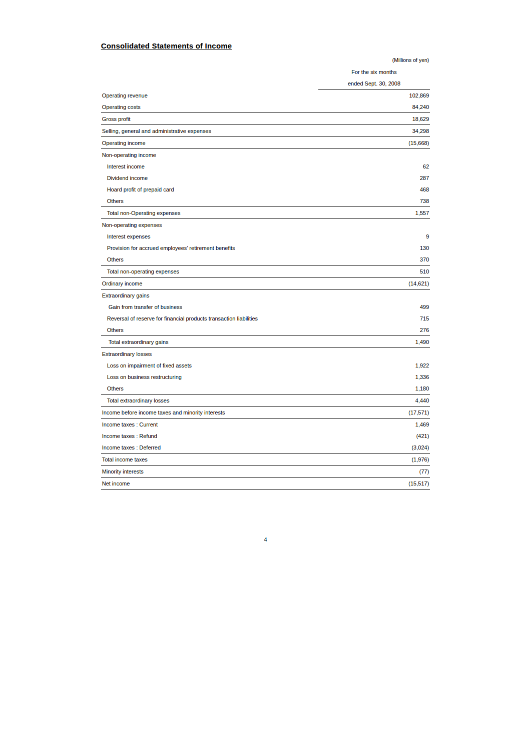Consolidated Statements of Income
(Millions of yen)
| | For the six months |
| | ended Sept. 30, 2008 |
| Operating revenue | 102,869 |
| Operating costs | 84,240 |
| Gross profit | 18,629 |
| Selling, general and administrative expenses | 34,298 |
| Operating income | (15,668) |
| Non-operating income | |
| Interest income | 62 |
| Dividend income | 287 |
| Hoard profit of prepaid card | 468 |
| Others | 738 |
| Total non-Operating expenses | 1,557 |
| Non-operating expenses | |
| Interest expenses | 9 |
| Provision for accrued employees’ retirement benefits | 130 |
| Others | 370 |
| Total non-operating expenses | 510 |
| Ordinary income | (14,621) |
| Extraordinary gains | |
| Gain from transfer of business | 499 |
| Reversal of reserve for financial products transaction liabilities | 715 |
| Others | 276 |
| Total extraordinary gains | 1,490 |
| Extraordinary losses | |
| Loss on impairment of fixed assets | 1,922 |
| Loss on business restructuring | 1,336 |
| Others | 1,180 |
| Total extraordinary losses | 4,440 |
| Income before income taxes and minority interests | (17,571) |
| Income taxes : Current | 1,469 |
| Income taxes : Refund | (421) |
| Income taxes : Deferred | (3,024) |
| Total income taxes | (1,976) |
| Minority interests | (77) |
| Net income | (15,517) |
4